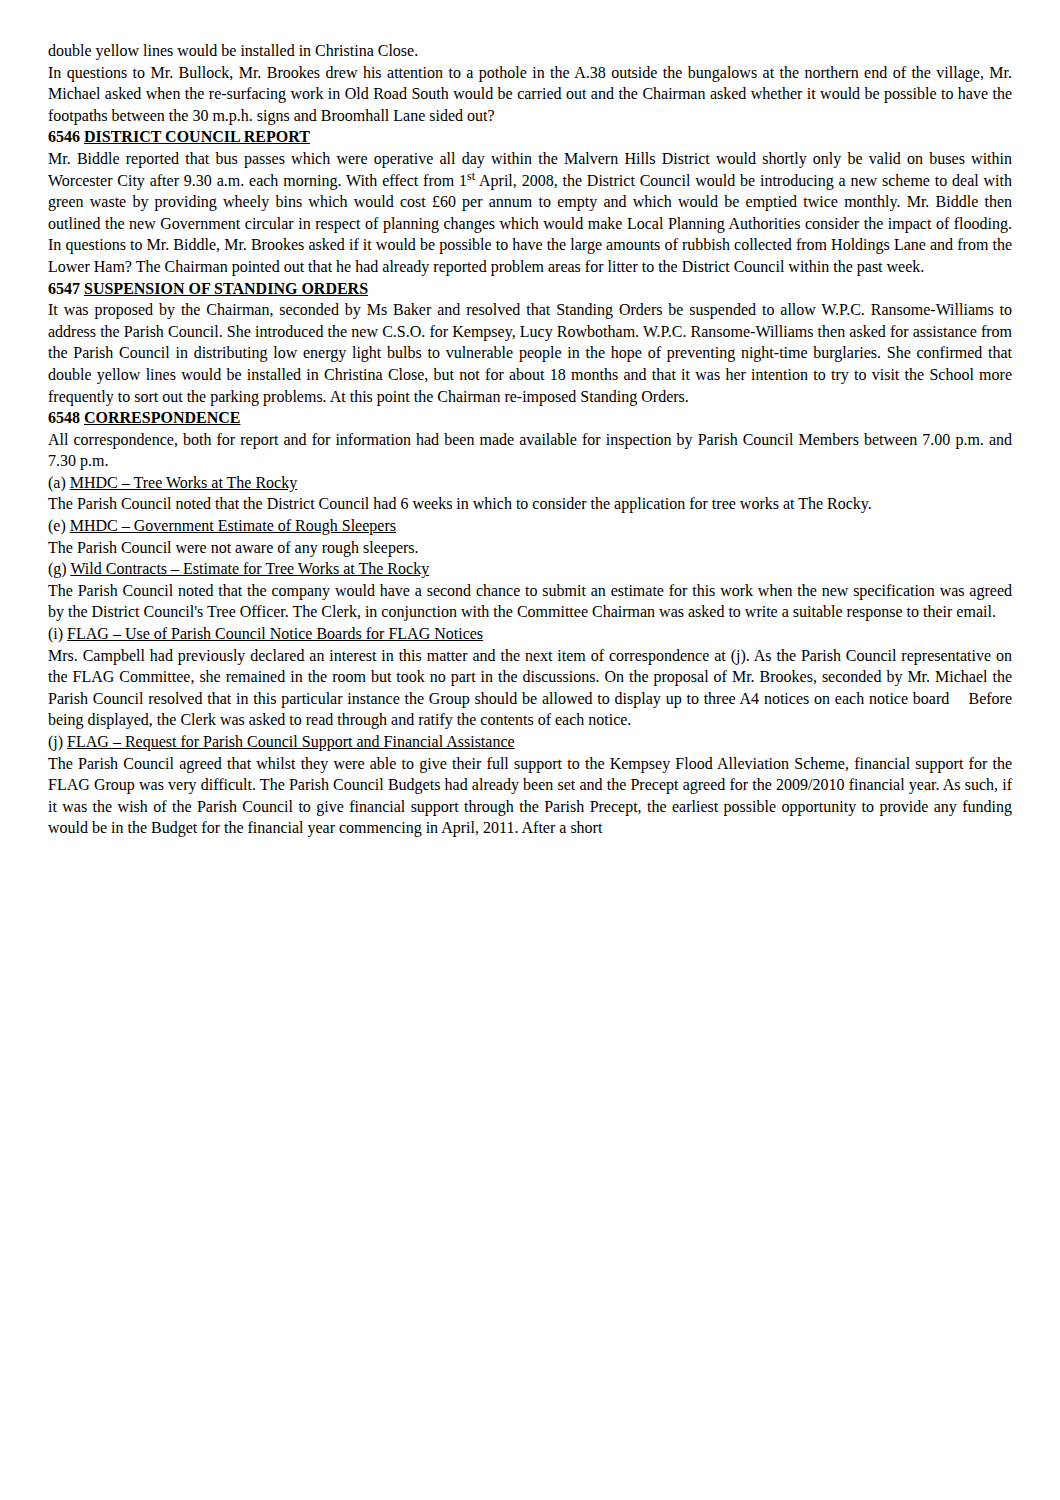double yellow lines would be installed in Christina Close.
In questions to Mr. Bullock, Mr. Brookes drew his attention to a pothole in the A.38 outside the bungalows at the northern end of the village, Mr. Michael asked when the re-surfacing work in Old Road South would be carried out and the Chairman asked whether it would be possible to have the footpaths between the 30 m.p.h. signs and Broomhall Lane sided out?
6546 DISTRICT COUNCIL REPORT
Mr. Biddle reported that bus passes which were operative all day within the Malvern Hills District would shortly only be valid on buses within Worcester City after 9.30 a.m. each morning. With effect from 1st April, 2008, the District Council would be introducing a new scheme to deal with green waste by providing wheely bins which would cost £60 per annum to empty and which would be emptied twice monthly. Mr. Biddle then outlined the new Government circular in respect of planning changes which would make Local Planning Authorities consider the impact of flooding. In questions to Mr. Biddle, Mr. Brookes asked if it would be possible to have the large amounts of rubbish collected from Holdings Lane and from the Lower Ham? The Chairman pointed out that he had already reported problem areas for litter to the District Council within the past week.
6547 SUSPENSION OF STANDING ORDERS
It was proposed by the Chairman, seconded by Ms Baker and resolved that Standing Orders be suspended to allow W.P.C. Ransome-Williams to address the Parish Council. She introduced the new C.S.O. for Kempsey, Lucy Rowbotham. W.P.C. Ransome-Williams then asked for assistance from the Parish Council in distributing low energy light bulbs to vulnerable people in the hope of preventing night-time burglaries. She confirmed that double yellow lines would be installed in Christina Close, but not for about 18 months and that it was her intention to try to visit the School more frequently to sort out the parking problems. At this point the Chairman re-imposed Standing Orders.
6548 CORRESPONDENCE
All correspondence, both for report and for information had been made available for inspection by Parish Council Members between 7.00 p.m. and 7.30 p.m.
(a) MHDC – Tree Works at The Rocky
The Parish Council noted that the District Council had 6 weeks in which to consider the application for tree works at The Rocky.
(e) MHDC – Government Estimate of Rough Sleepers
The Parish Council were not aware of any rough sleepers.
(g) Wild Contracts – Estimate for Tree Works at The Rocky
The Parish Council noted that the company would have a second chance to submit an estimate for this work when the new specification was agreed by the District Council's Tree Officer. The Clerk, in conjunction with the Committee Chairman was asked to write a suitable response to their email.
(i) FLAG – Use of Parish Council Notice Boards for FLAG Notices
Mrs. Campbell had previously declared an interest in this matter and the next item of correspondence at (j). As the Parish Council representative on the FLAG Committee, she remained in the room but took no part in the discussions. On the proposal of Mr. Brookes, seconded by Mr. Michael the Parish Council resolved that in this particular instance the Group should be allowed to display up to three A4 notices on each notice board Before being displayed, the Clerk was asked to read through and ratify the contents of each notice.
(j) FLAG – Request for Parish Council Support and Financial Assistance
The Parish Council agreed that whilst they were able to give their full support to the Kempsey Flood Alleviation Scheme, financial support for the FLAG Group was very difficult. The Parish Council Budgets had already been set and the Precept agreed for the 2009/2010 financial year. As such, if it was the wish of the Parish Council to give financial support through the Parish Precept, the earliest possible opportunity to provide any funding would be in the Budget for the financial year commencing in April, 2011. After a short